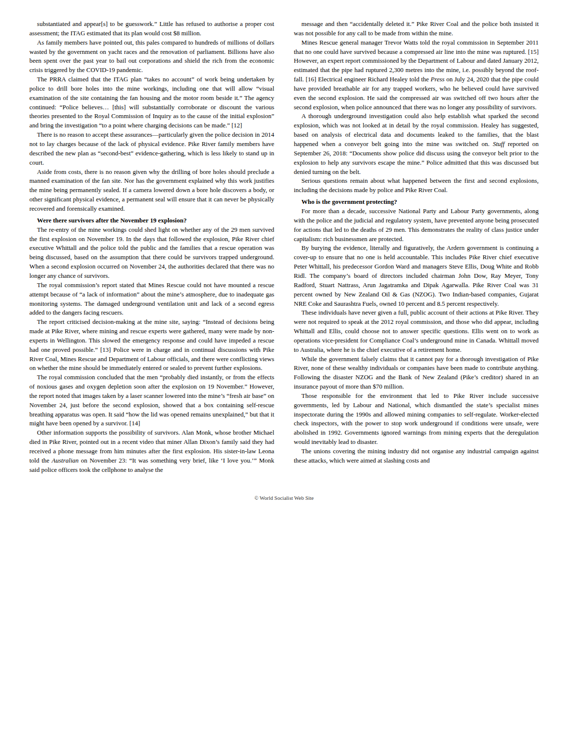substantiated and appear[s] to be guesswork.” Little has refused to authorise a proper cost assessment; the ITAG estimated that its plan would cost $8 million.
As family members have pointed out, this pales compared to hundreds of millions of dollars wasted by the government on yacht races and the renovation of parliament. Billions have also been spent over the past year to bail out corporations and shield the rich from the economic crisis triggered by the COVID-19 pandemic.
The PRRA claimed that the ITAG plan “takes no account” of work being undertaken by police to drill bore holes into the mine workings, including one that will allow “visual examination of the site containing the fan housing and the motor room beside it.” The agency continued: “Police believes… [this] will substantially corroborate or discount the various theories presented to the Royal Commission of Inquiry as to the cause of the initial explosion” and bring the investigation “to a point where charging decisions can be made.” [12]
There is no reason to accept these assurances—particularly given the police decision in 2014 not to lay charges because of the lack of physical evidence. Pike River family members have described the new plan as “second-best” evidence-gathering, which is less likely to stand up in court.
Aside from costs, there is no reason given why the drilling of bore holes should preclude a manned examination of the fan site. Nor has the government explained why this work justifies the mine being permanently sealed. If a camera lowered down a bore hole discovers a body, or other significant physical evidence, a permanent seal will ensure that it can never be physically recovered and forensically examined.
Were there survivors after the November 19 explosion?
The re-entry of the mine workings could shed light on whether any of the 29 men survived the first explosion on November 19. In the days that followed the explosion, Pike River chief executive Whittall and the police told the public and the families that a rescue operation was being discussed, based on the assumption that there could be survivors trapped underground. When a second explosion occurred on November 24, the authorities declared that there was no longer any chance of survivors.
The royal commission’s report stated that Mines Rescue could not have mounted a rescue attempt because of “a lack of information” about the mine’s atmosphere, due to inadequate gas monitoring systems. The damaged underground ventilation unit and lack of a second egress added to the dangers facing rescuers.
The report criticised decision-making at the mine site, saying: “Instead of decisions being made at Pike River, where mining and rescue experts were gathered, many were made by non-experts in Wellington. This slowed the emergency response and could have impeded a rescue had one proved possible.” [13] Police were in charge and in continual discussions with Pike River Coal, Mines Rescue and Department of Labour officials, and there were conflicting views on whether the mine should be immediately entered or sealed to prevent further explosions.
The royal commission concluded that the men “probably died instantly, or from the effects of noxious gases and oxygen depletion soon after the explosion on 19 November.” However, the report noted that images taken by a laser scanner lowered into the mine’s “fresh air base” on November 24, just before the second explosion, showed that a box containing self-rescue breathing apparatus was open. It said “how the lid was opened remains unexplained,” but that it might have been opened by a survivor. [14]
Other information supports the possibility of survivors. Alan Monk, whose brother Michael died in Pike River, pointed out in a recent video that miner Allan Dixon’s family said they had received a phone message from him minutes after the first explosion. His sister-in-law Leona told the Australian on November 23: “It was something very brief, like ‘I love you.’” Monk said police officers took the cellphone to analyse the
message and then “accidentally deleted it.” Pike River Coal and the police both insisted it was not possible for any call to be made from within the mine.
Mines Rescue general manager Trevor Watts told the royal commission in September 2011 that no one could have survived because a compressed air line into the mine was ruptured. [15] However, an expert report commissioned by the Department of Labour and dated January 2012, estimated that the pipe had ruptured 2,300 metres into the mine, i.e. possibly beyond the roof-fall. [16] Electrical engineer Richard Healey told the Press on July 24, 2020 that the pipe could have provided breathable air for any trapped workers, who he believed could have survived even the second explosion. He said the compressed air was switched off two hours after the second explosion, when police announced that there was no longer any possibility of survivors.
A thorough underground investigation could also help establish what sparked the second explosion, which was not looked at in detail by the royal commission. Healey has suggested, based on analysis of electrical data and documents leaked to the families, that the blast happened when a conveyor belt going into the mine was switched on. Stuff reported on September 26, 2018: “Documents show police did discuss using the conveyor belt prior to the explosion to help any survivors escape the mine.” Police admitted that this was discussed but denied turning on the belt.
Serious questions remain about what happened between the first and second explosions, including the decisions made by police and Pike River Coal.
Who is the government protecting?
For more than a decade, successive National Party and Labour Party governments, along with the police and the judicial and regulatory system, have prevented anyone being prosecuted for actions that led to the deaths of 29 men. This demonstrates the reality of class justice under capitalism: rich businessmen are protected.
By burying the evidence, literally and figuratively, the Ardern government is continuing a cover-up to ensure that no one is held accountable. This includes Pike River chief executive Peter Whittall, his predecessor Gordon Ward and managers Steve Ellis, Doug White and Robb Ridl. The company’s board of directors included chairman John Dow, Ray Meyer, Tony Radford, Stuart Nattrass, Arun Jagatramka and Dipak Agarwalla. Pike River Coal was 31 percent owned by New Zealand Oil & Gas (NZOG). Two Indian-based companies, Gujarat NRE Coke and Saurashtra Fuels, owned 10 percent and 8.5 percent respectively.
These individuals have never given a full, public account of their actions at Pike River. They were not required to speak at the 2012 royal commission, and those who did appear, including Whittall and Ellis, could choose not to answer specific questions. Ellis went on to work as operations vice-president for Compliance Coal’s underground mine in Canada. Whittall moved to Australia, where he is the chief executive of a retirement home.
While the government falsely claims that it cannot pay for a thorough investigation of Pike River, none of these wealthy individuals or companies have been made to contribute anything. Following the disaster NZOG and the Bank of New Zealand (Pike’s creditor) shared in an insurance payout of more than $70 million.
Those responsible for the environment that led to Pike River include successive governments, led by Labour and National, which dismantled the state’s specialist mines inspectorate during the 1990s and allowed mining companies to self-regulate. Worker-elected check inspectors, with the power to stop work underground if conditions were unsafe, were abolished in 1992. Governments ignored warnings from mining experts that the deregulation would inevitably lead to disaster.
The unions covering the mining industry did not organise any industrial campaign against these attacks, which were aimed at slashing costs and
© World Socialist Web Site